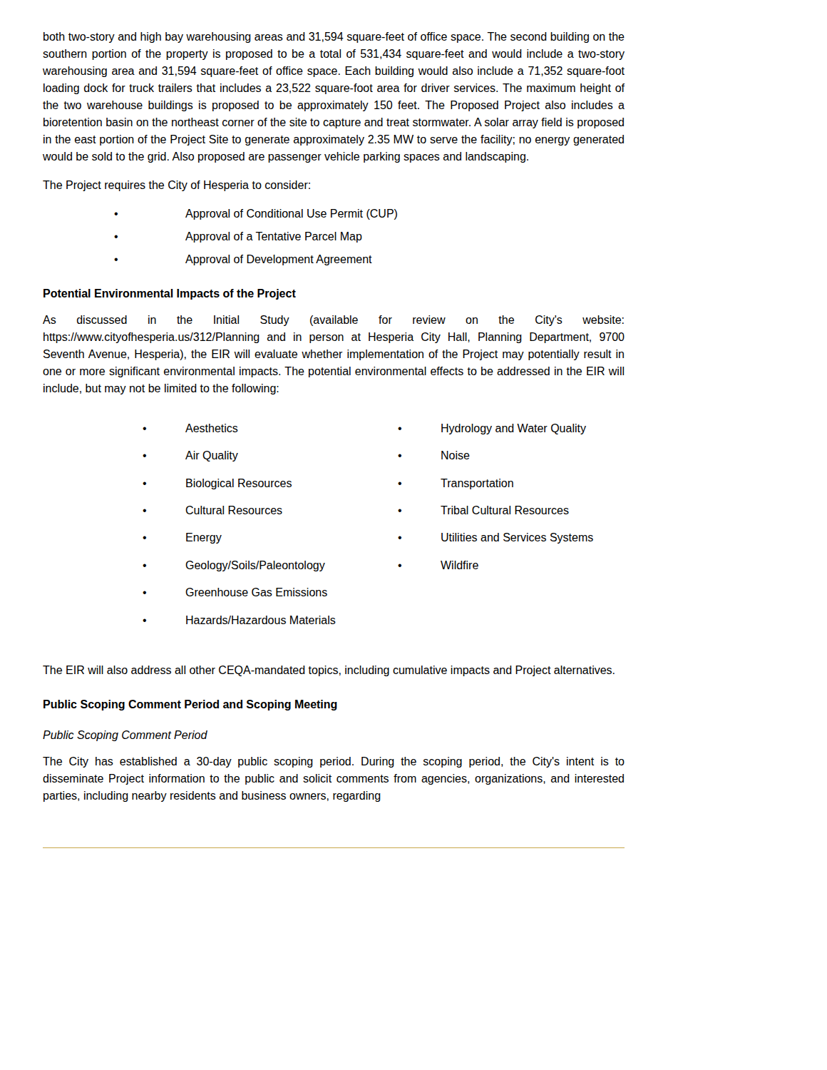both two-story and high bay warehousing areas and 31,594 square-feet of office space. The second building on the southern portion of the property is proposed to be a total of 531,434 square-feet and would include a two-story warehousing area and 31,594 square-feet of office space. Each building would also include a 71,352 square-foot loading dock for truck trailers that includes a 23,522 square-foot area for driver services. The maximum height of the two warehouse buildings is proposed to be approximately 150 feet. The Proposed Project also includes a bioretention basin on the northeast corner of the site to capture and treat stormwater. A solar array field is proposed in the east portion of the Project Site to generate approximately 2.35 MW to serve the facility; no energy generated would be sold to the grid. Also proposed are passenger vehicle parking spaces and landscaping.
The Project requires the City of Hesperia to consider:
•Approval of Conditional Use Permit (CUP)
•Approval of a Tentative Parcel Map
•Approval of Development Agreement
Potential Environmental Impacts of the Project
As discussed in the Initial Study (available for review on the City's website: https://www.cityofhesperia.us/312/Planning and in person at Hesperia City Hall, Planning Department, 9700 Seventh Avenue, Hesperia), the EIR will evaluate whether implementation of the Project may potentially result in one or more significant environmental impacts. The potential environmental effects to be addressed in the EIR will include, but may not be limited to the following:
•Aesthetics
•Air Quality
•Biological Resources
•Cultural Resources
•Energy
•Geology/Soils/Paleontology
•Greenhouse Gas Emissions
•Hazards/Hazardous Materials
•Hydrology and Water Quality
•Noise
•Transportation
•Tribal Cultural Resources
•Utilities and Services Systems
•Wildfire
The EIR will also address all other CEQA-mandated topics, including cumulative impacts and Project alternatives.
Public Scoping Comment Period and Scoping Meeting
Public Scoping Comment Period
The City has established a 30-day public scoping period. During the scoping period, the City's intent is to disseminate Project information to the public and solicit comments from agencies, organizations, and interested parties, including nearby residents and business owners, regarding